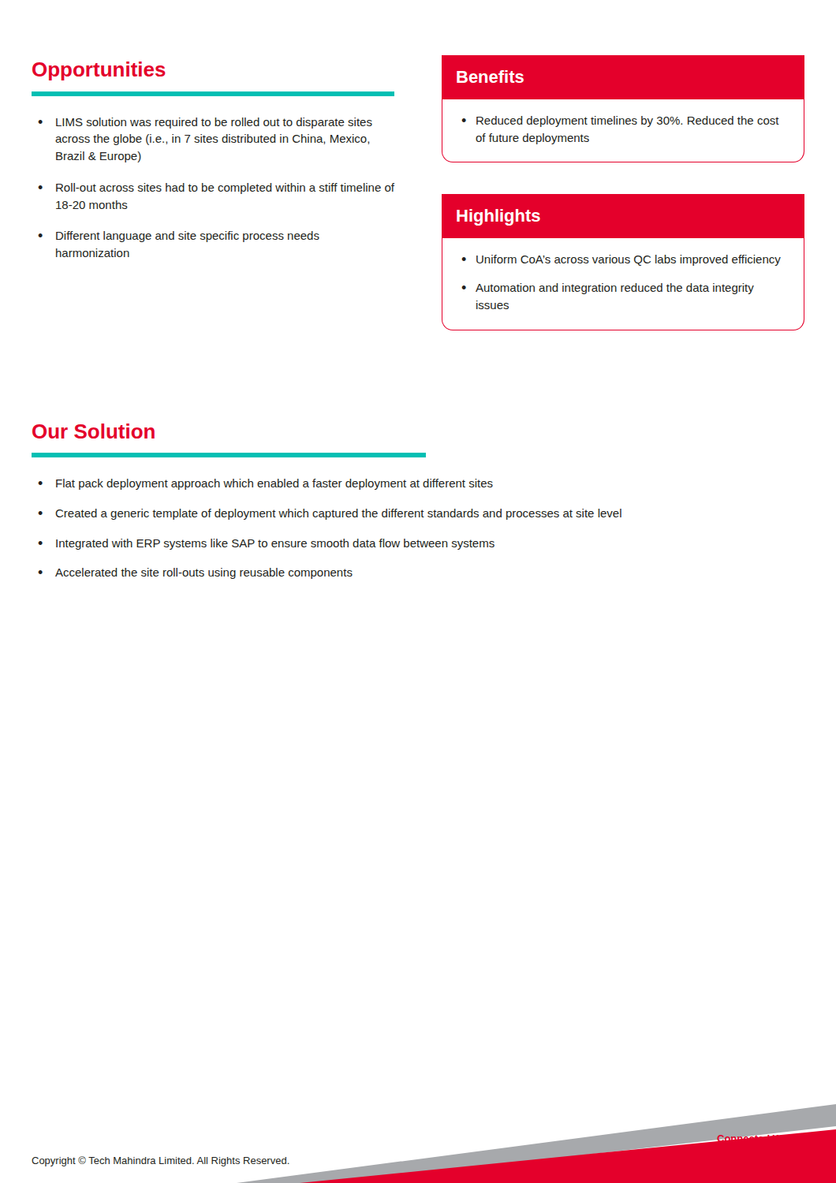Opportunities
LIMS solution was required to be rolled out to disparate sites across the globe (i.e., in 7 sites distributed in China, Mexico, Brazil & Europe)
Roll-out across sites had to be completed within a stiff timeline of 18-20 months
Different language and site specific process needs harmonization
Benefits
Reduced deployment timelines by 30%. Reduced the cost of future deployments
Highlights
Uniform CoA’s across various QC labs improved efficiency
Automation and integration reduced the data integrity issues
Our Solution
Flat pack deployment approach which enabled a faster deployment at different sites
Created a generic template of deployment which captured the different standards and processes at site level
Integrated with ERP systems like SAP to ensure smooth data flow between systems
Accelerated the site roll-outs using reusable components
Copyright © Tech Mahindra Limited. All Rights Reserved.
Connected World.
Connected Experiences.